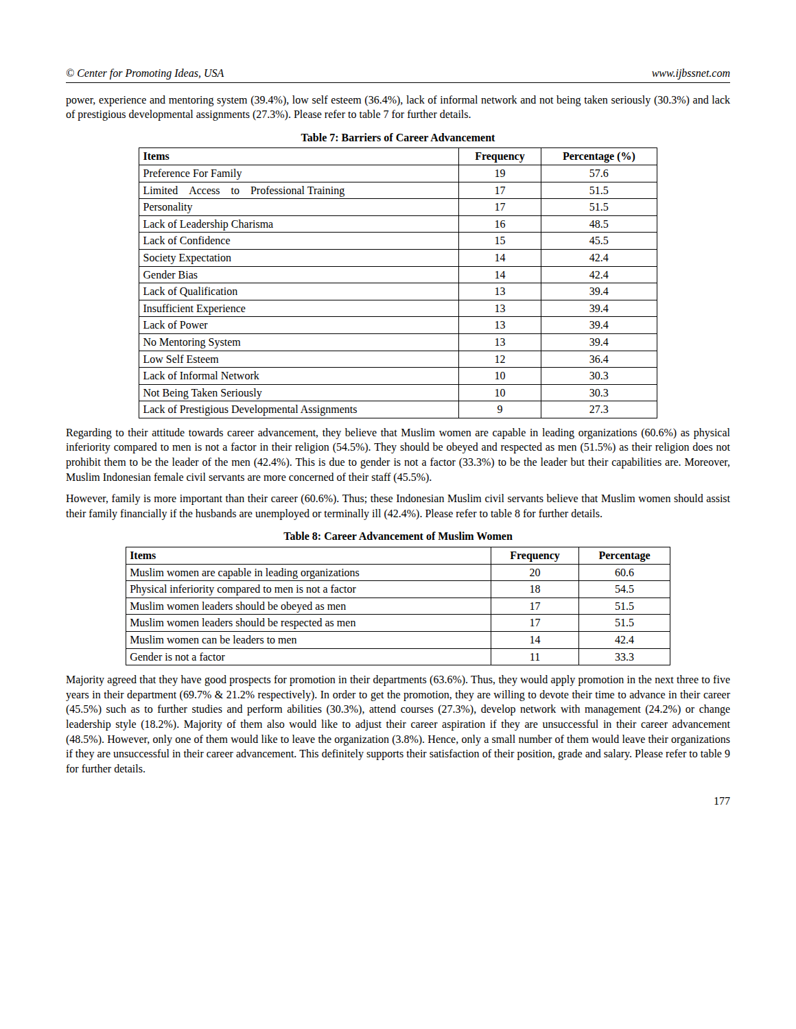© Center for Promoting Ideas, USA
www.ijbssnet.com
power, experience and mentoring system (39.4%), low self esteem (36.4%), lack of informal network and not being taken seriously (30.3%) and lack of prestigious developmental assignments (27.3%). Please refer to table 7 for further details.
Table 7: Barriers of Career Advancement
| Items | Frequency | Percentage (%) |
| --- | --- | --- |
| Preference For Family | 19 | 57.6 |
| Limited Access to Professional Training | 17 | 51.5 |
| Personality | 17 | 51.5 |
| Lack of Leadership Charisma | 16 | 48.5 |
| Lack of Confidence | 15 | 45.5 |
| Society Expectation | 14 | 42.4 |
| Gender Bias | 14 | 42.4 |
| Lack of Qualification | 13 | 39.4 |
| Insufficient Experience | 13 | 39.4 |
| Lack of Power | 13 | 39.4 |
| No Mentoring System | 13 | 39.4 |
| Low Self Esteem | 12 | 36.4 |
| Lack of Informal Network | 10 | 30.3 |
| Not Being Taken Seriously | 10 | 30.3 |
| Lack of Prestigious Developmental Assignments | 9 | 27.3 |
Regarding to their attitude towards career advancement, they believe that Muslim women are capable in leading organizations (60.6%) as physical inferiority compared to men is not a factor in their religion (54.5%). They should be obeyed and respected as men (51.5%) as their religion does not prohibit them to be the leader of the men (42.4%). This is due to gender is not a factor (33.3%) to be the leader but their capabilities are. Moreover, Muslim Indonesian female civil servants are more concerned of their staff (45.5%).
However, family is more important than their career (60.6%). Thus; these Indonesian Muslim civil servants believe that Muslim women should assist their family financially if the husbands are unemployed or terminally ill (42.4%). Please refer to table 8 for further details.
Table 8: Career Advancement of Muslim Women
| Items | Frequency | Percentage |
| --- | --- | --- |
| Muslim women are capable in leading organizations | 20 | 60.6 |
| Physical inferiority compared to men is not a factor | 18 | 54.5 |
| Muslim women leaders should be obeyed as men | 17 | 51.5 |
| Muslim women leaders should be respected as men | 17 | 51.5 |
| Muslim women can be leaders to men | 14 | 42.4 |
| Gender is not a factor | 11 | 33.3 |
Majority agreed that they have good prospects for promotion in their departments (63.6%). Thus, they would apply promotion in the next three to five years in their department (69.7% & 21.2% respectively). In order to get the promotion, they are willing to devote their time to advance in their career (45.5%) such as to further studies and perform abilities (30.3%), attend courses (27.3%), develop network with management (24.2%) or change leadership style (18.2%). Majority of them also would like to adjust their career aspiration if they are unsuccessful in their career advancement (48.5%). However, only one of them would like to leave the organization (3.8%). Hence, only a small number of them would leave their organizations if they are unsuccessful in their career advancement. This definitely supports their satisfaction of their position, grade and salary. Please refer to table 9 for further details.
177